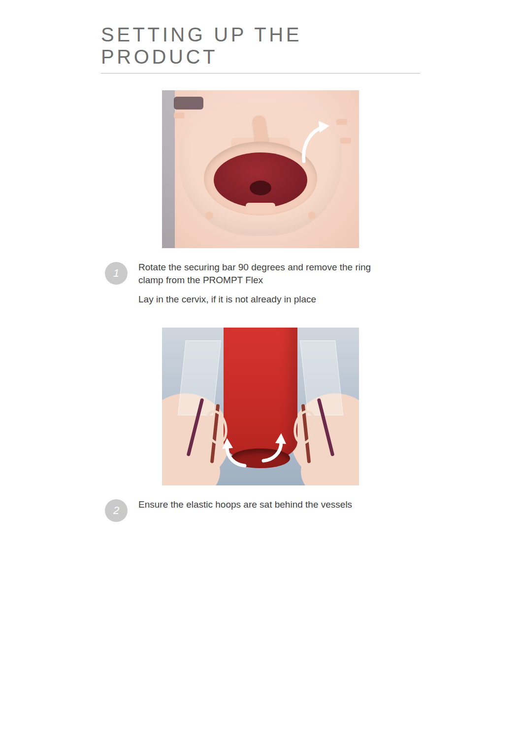Setting up the product
1
Rotate the securing bar 90 degrees and remove the ring clamp from the PROMPT Flex
Lay in the cervix, if it is not already in place
2
Ensure the elastic hoops are sat behind the vessels